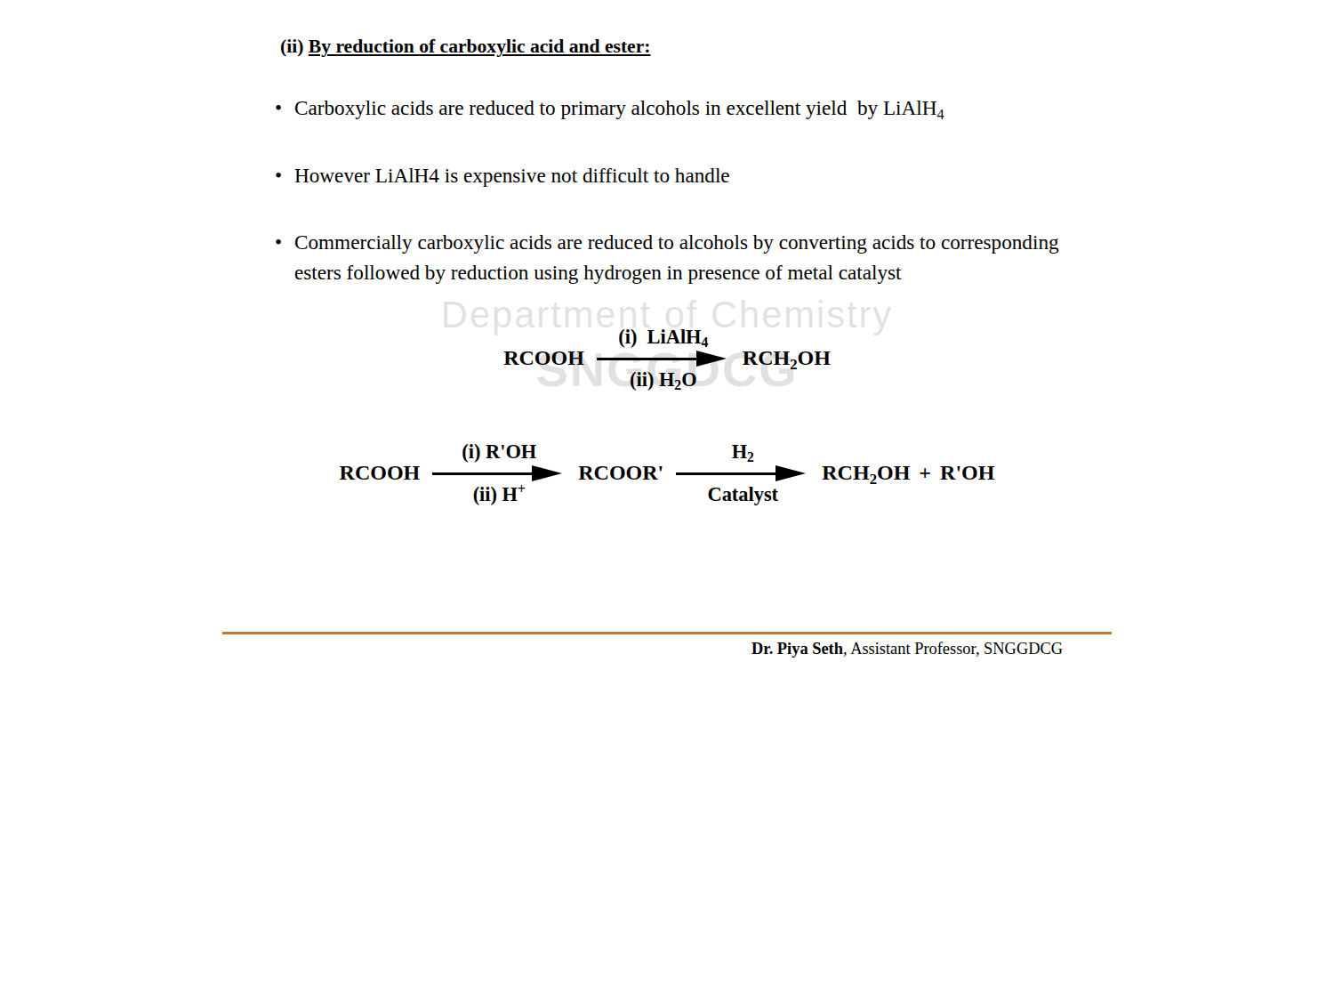(ii) By reduction of carboxylic acid and ester:
Carboxylic acids are reduced to primary alcohols in excellent yield by LiAlH4
However LiAlH4 is expensive not difficult to handle
Commercially carboxylic acids are reduced to alcohols by converting acids to corresponding esters followed by reduction using hydrogen in presence of metal catalyst
Department of Chemistry
SNGGDCG
RCOOH (i) LiAlH4 (ii) H2O RCH2OH
RCOOH (i) R'OH (ii) H+ RCOOR' H2 Catalyst RCH2OH + R'OH
Dr. Piya Seth, Assistant Professor, SNGGDCG